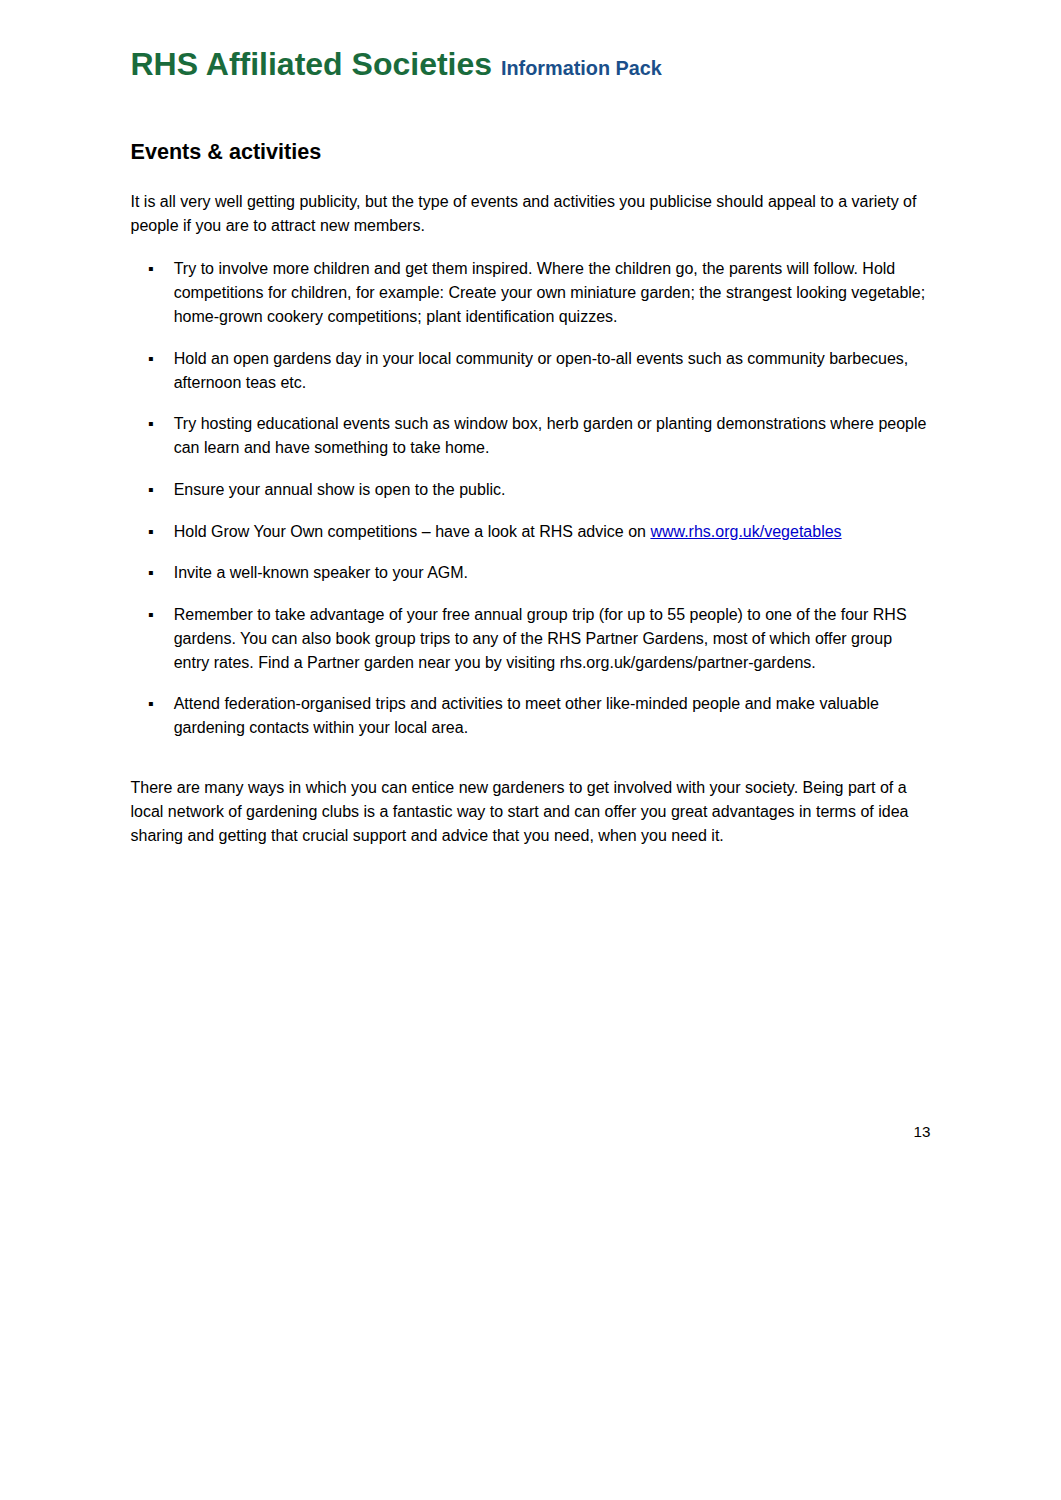RHS Affiliated Societies Information Pack
Events & activities
It is all very well getting publicity, but the type of events and activities you publicise should appeal to a variety of people if you are to attract new members.
Try to involve more children and get them inspired. Where the children go, the parents will follow. Hold competitions for children, for example: Create your own miniature garden; the strangest looking vegetable; home-grown cookery competitions; plant identification quizzes.
Hold an open gardens day in your local community or open-to-all events such as community barbecues, afternoon teas etc.
Try hosting educational events such as window box, herb garden or planting demonstrations where people can learn and have something to take home.
Ensure your annual show is open to the public.
Hold Grow Your Own competitions – have a look at RHS advice on www.rhs.org.uk/vegetables
Invite a well-known speaker to your AGM.
Remember to take advantage of your free annual group trip (for up to 55 people) to one of the four RHS gardens. You can also book group trips to any of the RHS Partner Gardens, most of which offer group entry rates. Find a Partner garden near you by visiting rhs.org.uk/gardens/partner-gardens.
Attend federation-organised trips and activities to meet other like-minded people and make valuable gardening contacts within your local area.
There are many ways in which you can entice new gardeners to get involved with your society. Being part of a local network of gardening clubs is a fantastic way to start and can offer you great advantages in terms of idea sharing and getting that crucial support and advice that you need, when you need it.
13